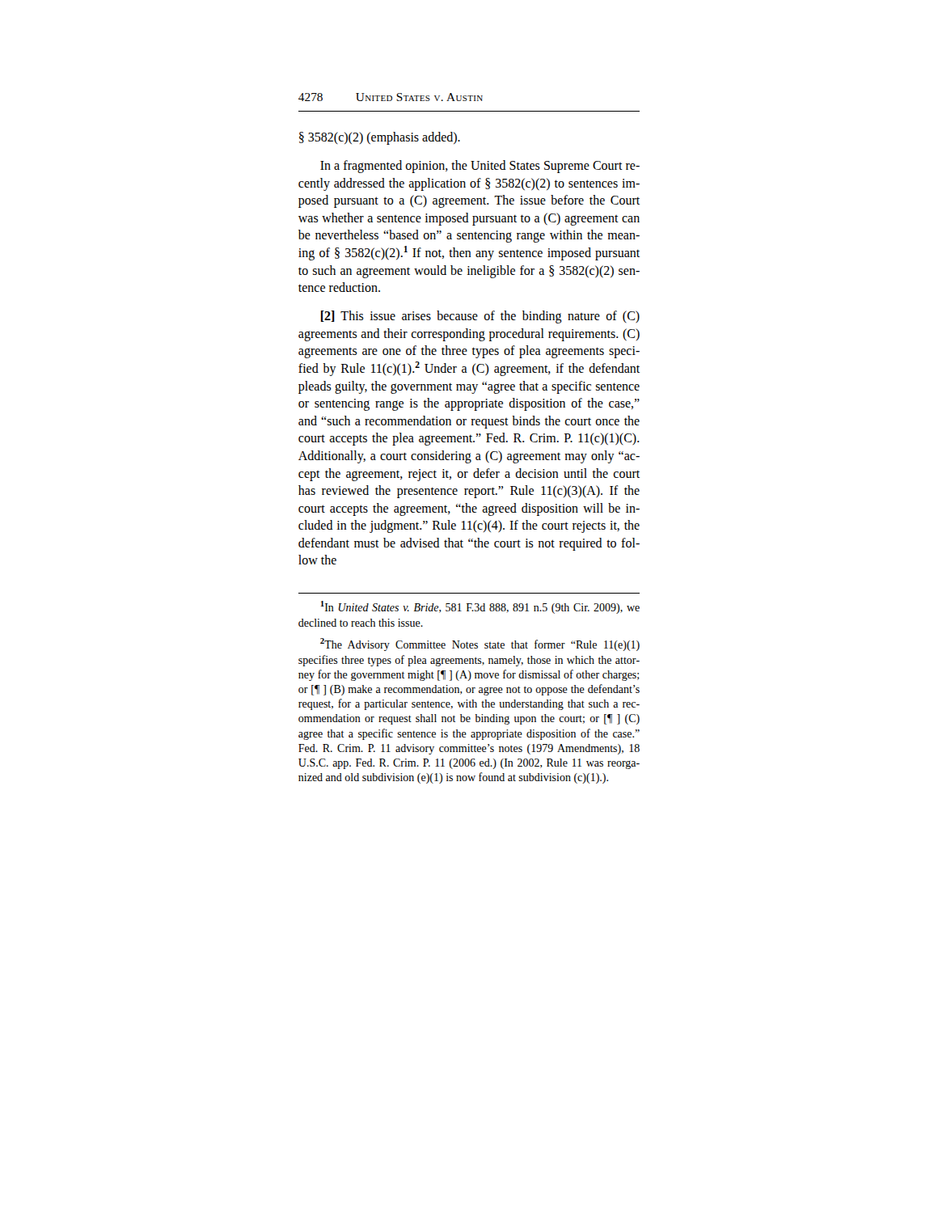4278 United States v. Austin
§ 3582(c)(2) (emphasis added).
In a fragmented opinion, the United States Supreme Court recently addressed the application of § 3582(c)(2) to sentences imposed pursuant to a (C) agreement. The issue before the Court was whether a sentence imposed pursuant to a (C) agreement can be nevertheless “based on” a sentencing range within the meaning of § 3582(c)(2).1 If not, then any sentence imposed pursuant to such an agreement would be ineligible for a § 3582(c)(2) sentence reduction.
[2] This issue arises because of the binding nature of (C) agreements and their corresponding procedural requirements. (C) agreements are one of the three types of plea agreements specified by Rule 11(c)(1).2 Under a (C) agreement, if the defendant pleads guilty, the government may “agree that a specific sentence or sentencing range is the appropriate disposition of the case,” and “such a recommendation or request binds the court once the court accepts the plea agreement.” Fed. R. Crim. P. 11(c)(1)(C). Additionally, a court considering a (C) agreement may only “accept the agreement, reject it, or defer a decision until the court has reviewed the presentence report.” Rule 11(c)(3)(A). If the court accepts the agreement, “the agreed disposition will be included in the judgment.” Rule 11(c)(4). If the court rejects it, the defendant must be advised that “the court is not required to follow the
1In United States v. Bride, 581 F.3d 888, 891 n.5 (9th Cir. 2009), we declined to reach this issue.
2The Advisory Committee Notes state that former “Rule 11(e)(1) specifies three types of plea agreements, namely, those in which the attorney for the government might [¶ ] (A) move for dismissal of other charges; or [¶ ] (B) make a recommendation, or agree not to oppose the defendant’s request, for a particular sentence, with the understanding that such a recommendation or request shall not be binding upon the court; or [¶ ] (C) agree that a specific sentence is the appropriate disposition of the case.” Fed. R. Crim. P. 11 advisory committee’s notes (1979 Amendments), 18 U.S.C. app. Fed. R. Crim. P. 11 (2006 ed.) (In 2002, Rule 11 was reorganized and old subdivision (e)(1) is now found at subdivision (c)(1).).